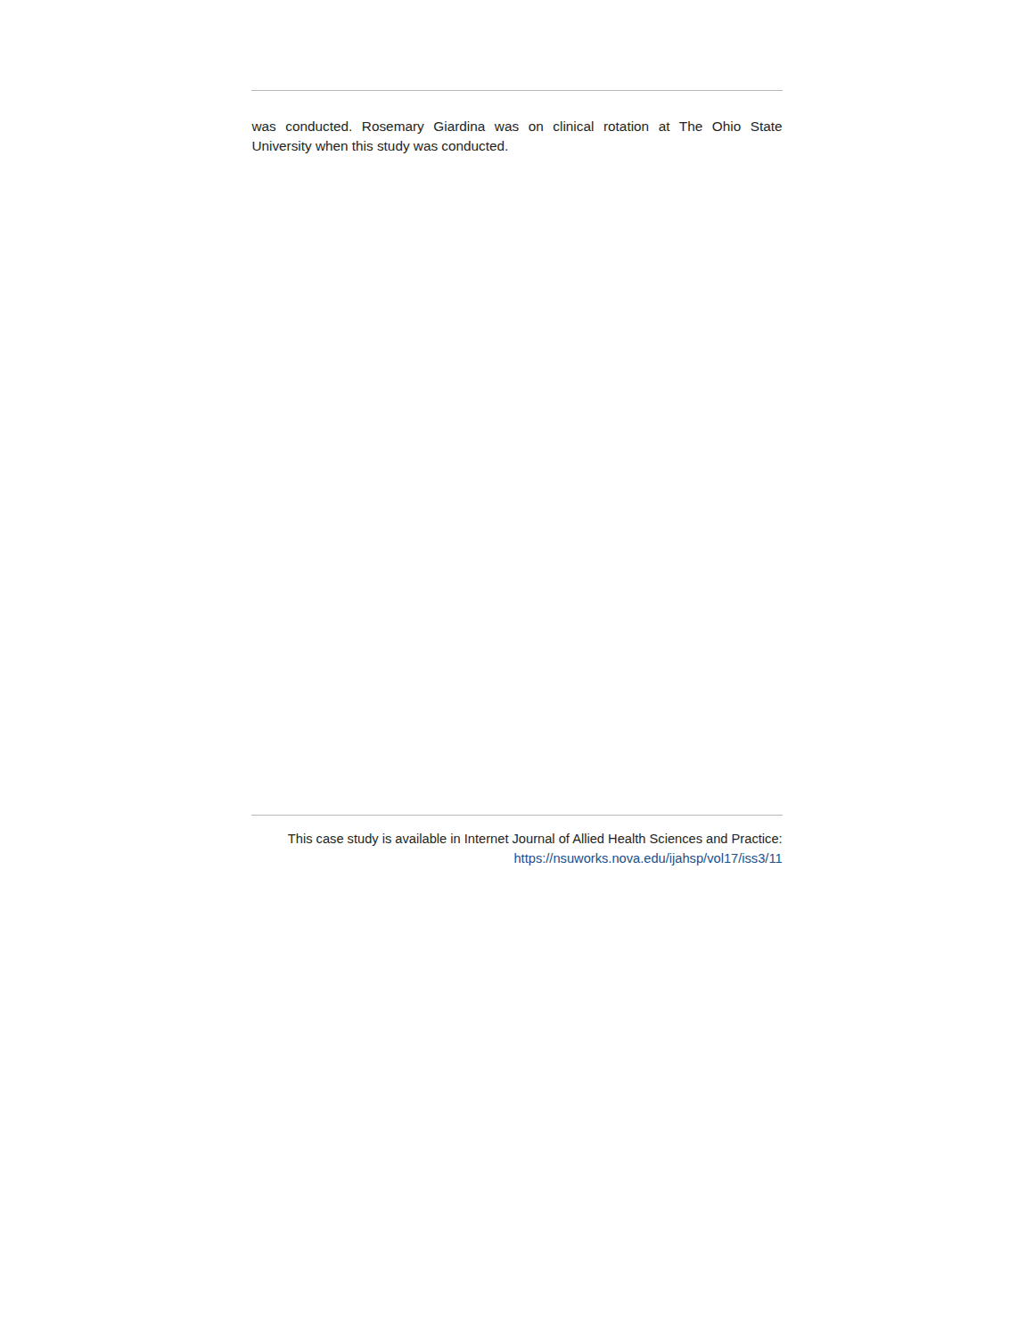was conducted. Rosemary Giardina was on clinical rotation at The Ohio State University when this study was conducted.
This case study is available in Internet Journal of Allied Health Sciences and Practice:
https://nsuworks.nova.edu/ijahsp/vol17/iss3/11